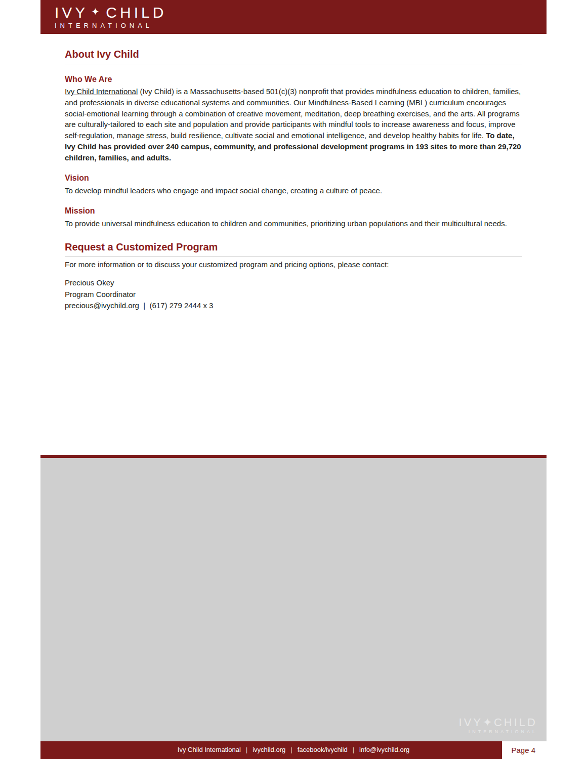IVY✦CHILD INTERNATIONAL
About Ivy Child
Who We Are
Ivy Child International (Ivy Child) is a Massachusetts-based 501(c)(3) nonprofit that provides mindfulness education to children, families, and professionals in diverse educational systems and communities. Our Mindfulness-Based Learning (MBL) curriculum encourages social-emotional learning through a combination of creative movement, meditation, deep breathing exercises, and the arts. All programs are culturally-tailored to each site and population and provide participants with mindful tools to increase awareness and focus, improve self-regulation, manage stress, build resilience, cultivate social and emotional intelligence, and develop healthy habits for life. To date, Ivy Child has provided over 240 campus, community, and professional development programs in 193 sites to more than 29,720 children, families, and adults.
Vision
To develop mindful leaders who engage and impact social change, creating a culture of peace.
Mission
To provide universal mindfulness education to children and communities, prioritizing urban populations and their multicultural needs.
Request a Customized Program
For more information or to discuss your customized program and pricing options, please contact:
Precious Okey
Program Coordinator
precious@ivychild.org | (617) 279 2444 x 3
IVY✦CHILD INTERNATIONAL
Ivy Child International | ivychild.org | facebook/ivychild | info@ivychild.org
Page 4